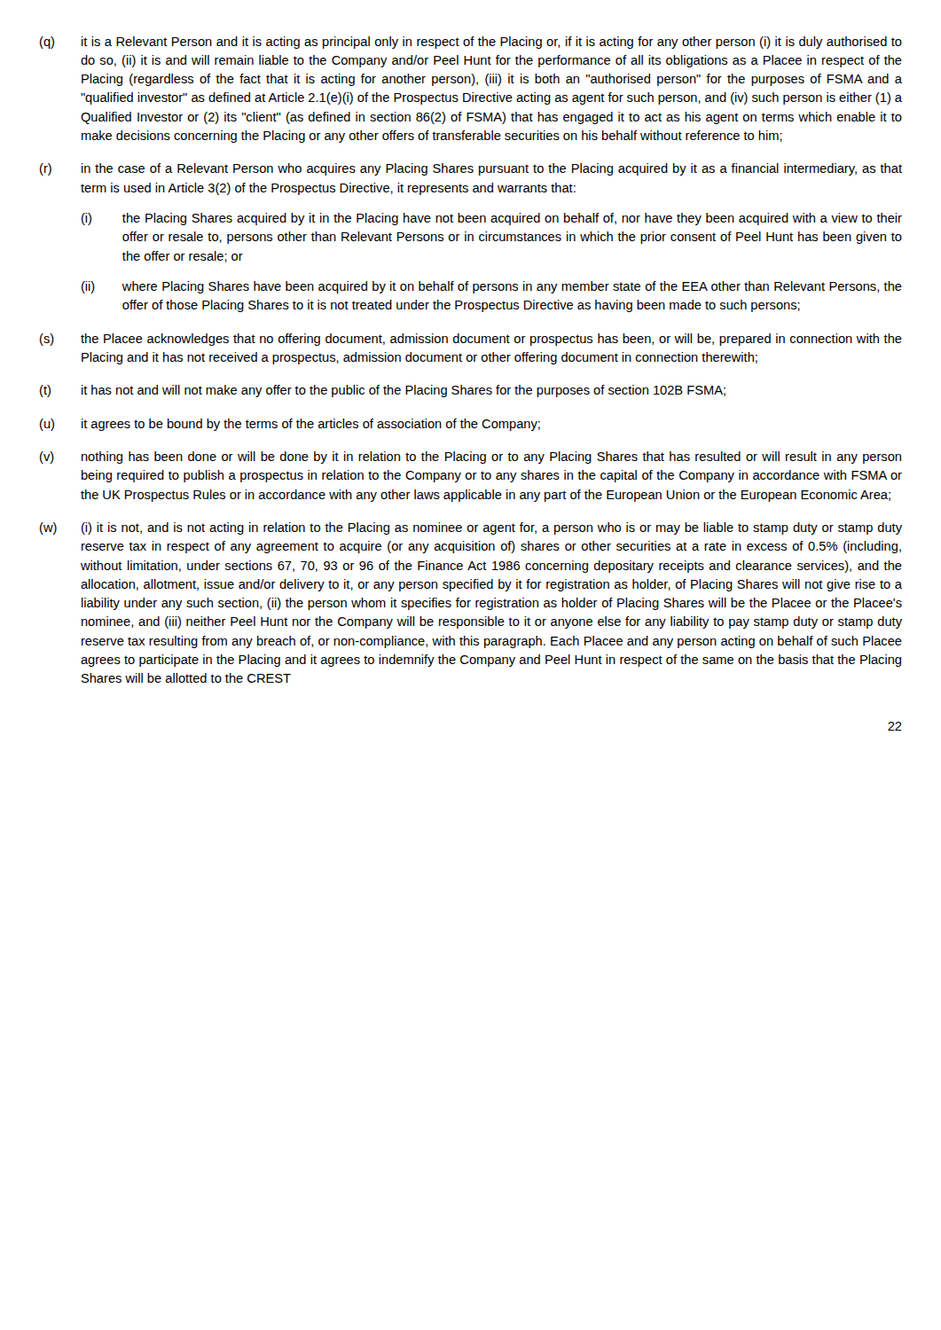(q) it is a Relevant Person and it is acting as principal only in respect of the Placing or, if it is acting for any other person (i) it is duly authorised to do so, (ii) it is and will remain liable to the Company and/or Peel Hunt for the performance of all its obligations as a Placee in respect of the Placing (regardless of the fact that it is acting for another person), (iii) it is both an "authorised person" for the purposes of FSMA and a "qualified investor" as defined at Article 2.1(e)(i) of the Prospectus Directive acting as agent for such person, and (iv) such person is either (1) a Qualified Investor or (2) its "client" (as defined in section 86(2) of FSMA) that has engaged it to act as his agent on terms which enable it to make decisions concerning the Placing or any other offers of transferable securities on his behalf without reference to him;
(r) in the case of a Relevant Person who acquires any Placing Shares pursuant to the Placing acquired by it as a financial intermediary, as that term is used in Article 3(2) of the Prospectus Directive, it represents and warrants that:
(i) the Placing Shares acquired by it in the Placing have not been acquired on behalf of, nor have they been acquired with a view to their offer or resale to, persons other than Relevant Persons or in circumstances in which the prior consent of Peel Hunt has been given to the offer or resale; or
(ii) where Placing Shares have been acquired by it on behalf of persons in any member state of the EEA other than Relevant Persons, the offer of those Placing Shares to it is not treated under the Prospectus Directive as having been made to such persons;
(s) the Placee acknowledges that no offering document, admission document or prospectus has been, or will be, prepared in connection with the Placing and it has not received a prospectus, admission document or other offering document in connection therewith;
(t) it has not and will not make any offer to the public of the Placing Shares for the purposes of section 102B FSMA;
(u) it agrees to be bound by the terms of the articles of association of the Company;
(v) nothing has been done or will be done by it in relation to the Placing or to any Placing Shares that has resulted or will result in any person being required to publish a prospectus in relation to the Company or to any shares in the capital of the Company in accordance with FSMA or the UK Prospectus Rules or in accordance with any other laws applicable in any part of the European Union or the European Economic Area;
(w) (i) it is not, and is not acting in relation to the Placing as nominee or agent for, a person who is or may be liable to stamp duty or stamp duty reserve tax in respect of any agreement to acquire (or any acquisition of) shares or other securities at a rate in excess of 0.5% (including, without limitation, under sections 67, 70, 93 or 96 of the Finance Act 1986 concerning depositary receipts and clearance services), and the allocation, allotment, issue and/or delivery to it, or any person specified by it for registration as holder, of Placing Shares will not give rise to a liability under any such section, (ii) the person whom it specifies for registration as holder of Placing Shares will be the Placee or the Placee's nominee, and (iii) neither Peel Hunt nor the Company will be responsible to it or anyone else for any liability to pay stamp duty or stamp duty reserve tax resulting from any breach of, or non-compliance, with this paragraph. Each Placee and any person acting on behalf of such Placee agrees to participate in the Placing and it agrees to indemnify the Company and Peel Hunt in respect of the same on the basis that the Placing Shares will be allotted to the CREST
22